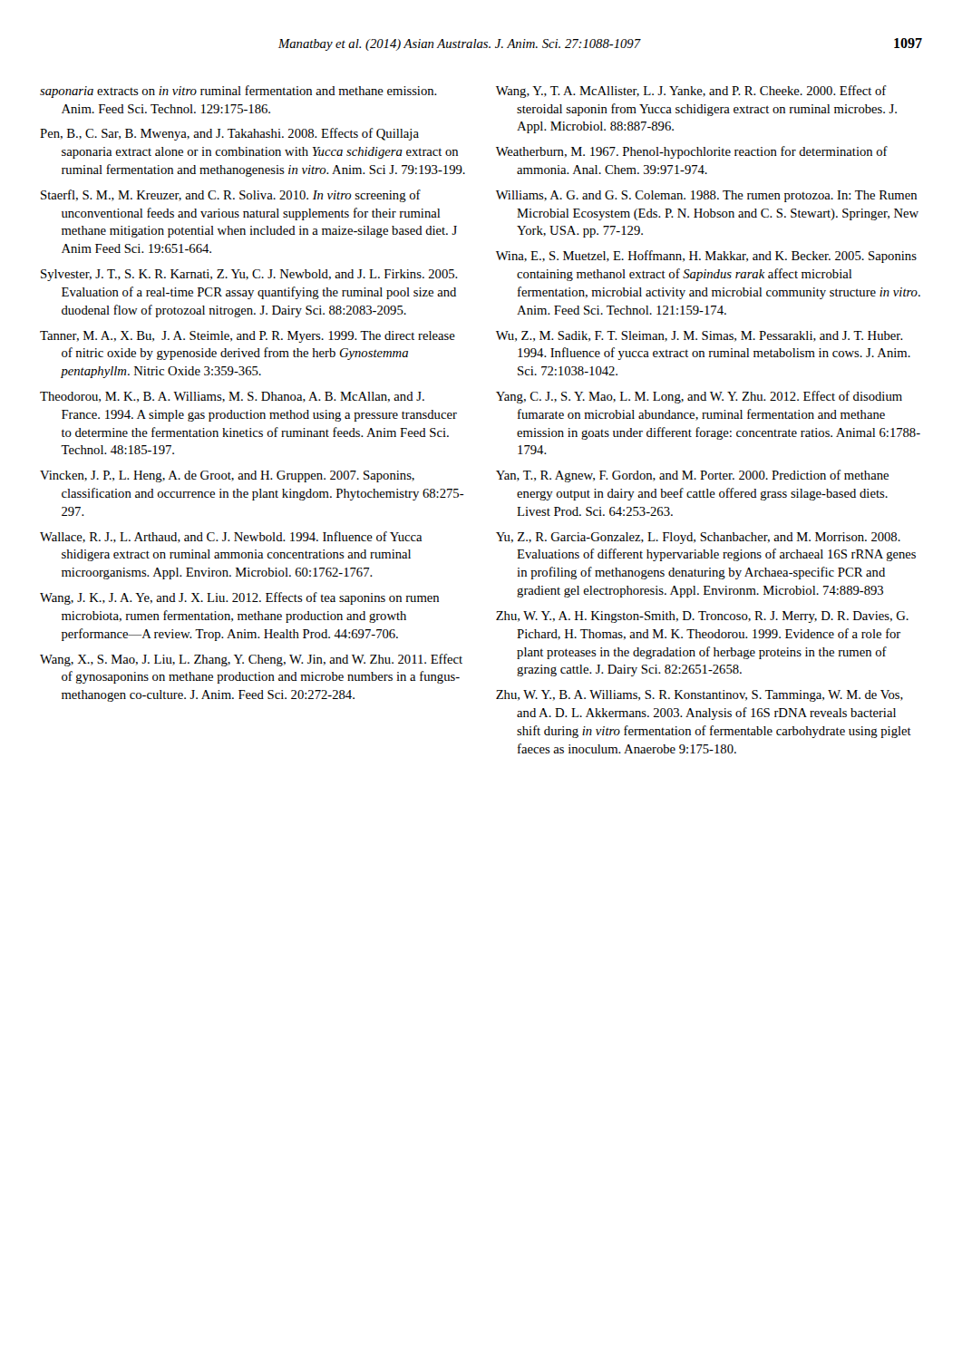Manatbay et al. (2014) Asian Australas. J. Anim. Sci. 27:1088-1097
1097
saponaria extracts on in vitro ruminal fermentation and methane emission. Anim. Feed Sci. Technol. 129:175-186.
Pen, B., C. Sar, B. Mwenya, and J. Takahashi. 2008. Effects of Quillaja saponaria extract alone or in combination with Yucca schidigera extract on ruminal fermentation and methanogenesis in vitro. Anim. Sci J. 79:193-199.
Staerfl, S. M., M. Kreuzer, and C. R. Soliva. 2010. In vitro screening of unconventional feeds and various natural supplements for their ruminal methane mitigation potential when included in a maize-silage based diet. J Anim Feed Sci. 19:651-664.
Sylvester, J. T., S. K. R. Karnati, Z. Yu, C. J. Newbold, and J. L. Firkins. 2005. Evaluation of a real-time PCR assay quantifying the ruminal pool size and duodenal flow of protozoal nitrogen. J. Dairy Sci. 88:2083-2095.
Tanner, M. A., X. Bu, J. A. Steimle, and P. R. Myers. 1999. The direct release of nitric oxide by gypenoside derived from the herb Gynostemma pentaphyllm. Nitric Oxide 3:359-365.
Theodorou, M. K., B. A. Williams, M. S. Dhanoa, A. B. McAllan, and J. France. 1994. A simple gas production method using a pressure transducer to determine the fermentation kinetics of ruminant feeds. Anim Feed Sci. Technol. 48:185-197.
Vincken, J. P., L. Heng, A. de Groot, and H. Gruppen. 2007. Saponins, classification and occurrence in the plant kingdom. Phytochemistry 68:275-297.
Wallace, R. J., L. Arthaud, and C. J. Newbold. 1994. Influence of Yucca shidigera extract on ruminal ammonia concentrations and ruminal microorganisms. Appl. Environ. Microbiol. 60:1762-1767.
Wang, J. K., J. A. Ye, and J. X. Liu. 2012. Effects of tea saponins on rumen microbiota, rumen fermentation, methane production and growth performance—A review. Trop. Anim. Health Prod. 44:697-706.
Wang, X., S. Mao, J. Liu, L. Zhang, Y. Cheng, W. Jin, and W. Zhu. 2011. Effect of gynosaponins on methane production and microbe numbers in a fungus-methanogen co-culture. J. Anim. Feed Sci. 20:272-284.
Wang, Y., T. A. McAllister, L. J. Yanke, and P. R. Cheeke. 2000. Effect of steroidal saponin from Yucca schidigera extract on ruminal microbes. J. Appl. Microbiol. 88:887-896.
Weatherburn, M. 1967. Phenol-hypochlorite reaction for determination of ammonia. Anal. Chem. 39:971-974.
Williams, A. G. and G. S. Coleman. 1988. The rumen protozoa. In: The Rumen Microbial Ecosystem (Eds. P. N. Hobson and C. S. Stewart). Springer, New York, USA. pp. 77-129.
Wina, E., S. Muetzel, E. Hoffmann, H. Makkar, and K. Becker. 2005. Saponins containing methanol extract of Sapindus rarak affect microbial fermentation, microbial activity and microbial community structure in vitro. Anim. Feed Sci. Technol. 121:159-174.
Wu, Z., M. Sadik, F. T. Sleiman, J. M. Simas, M. Pessarakli, and J. T. Huber. 1994. Influence of yucca extract on ruminal metabolism in cows. J. Anim. Sci. 72:1038-1042.
Yang, C. J., S. Y. Mao, L. M. Long, and W. Y. Zhu. 2012. Effect of disodium fumarate on microbial abundance, ruminal fermentation and methane emission in goats under different forage: concentrate ratios. Animal 6:1788-1794.
Yan, T., R. Agnew, F. Gordon, and M. Porter. 2000. Prediction of methane energy output in dairy and beef cattle offered grass silage-based diets. Livest Prod. Sci. 64:253-263.
Yu, Z., R. Garcia-Gonzalez, L. Floyd, Schanbacher, and M. Morrison. 2008. Evaluations of different hypervariable regions of archaeal 16S rRNA genes in profiling of methanogens denaturing by Archaea-specific PCR and gradient gel electrophoresis. Appl. Environm. Microbiol. 74:889-893
Zhu, W. Y., A. H. Kingston-Smith, D. Troncoso, R. J. Merry, D. R. Davies, G. Pichard, H. Thomas, and M. K. Theodorou. 1999. Evidence of a role for plant proteases in the degradation of herbage proteins in the rumen of grazing cattle. J. Dairy Sci. 82:2651-2658.
Zhu, W. Y., B. A. Williams, S. R. Konstantinov, S. Tamminga, W. M. de Vos, and A. D. L. Akkermans. 2003. Analysis of 16S rDNA reveals bacterial shift during in vitro fermentation of fermentable carbohydrate using piglet faeces as inoculum. Anaerobe 9:175-180.